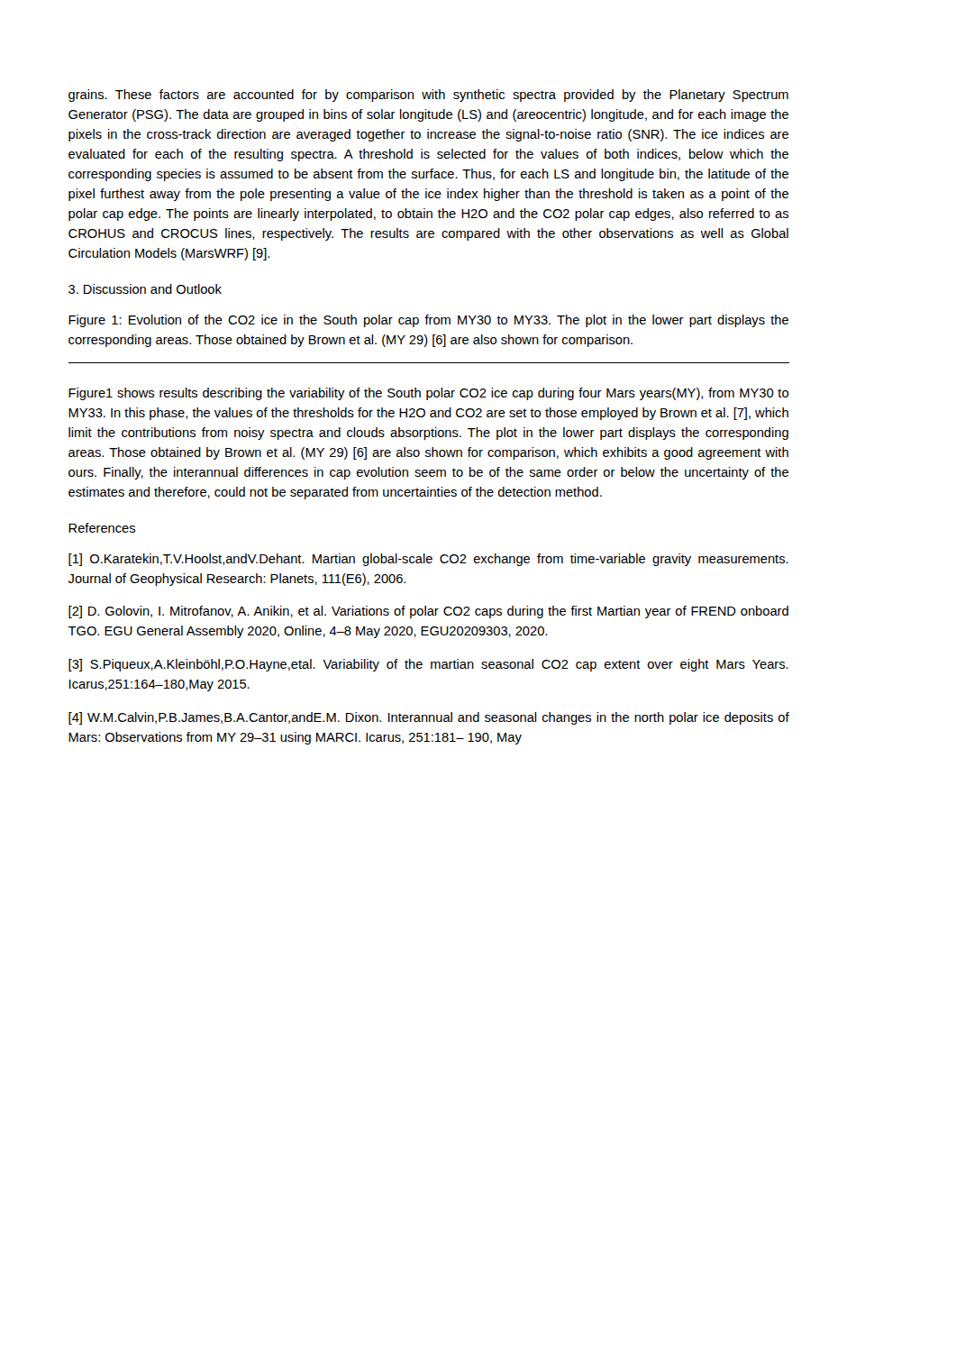grains. These factors are accounted for by comparison with synthetic spectra provided by the Planetary Spectrum Generator (PSG). The data are grouped in bins of solar longitude (LS) and (areocentric) longitude, and for each image the pixels in the cross-track direction are averaged together to increase the signal-to-noise ratio (SNR). The ice indices are evaluated for each of the resulting spectra. A threshold is selected for the values of both indices, below which the corresponding species is assumed to be absent from the surface. Thus, for each LS and longitude bin, the latitude of the pixel furthest away from the pole presenting a value of the ice index higher than the threshold is taken as a point of the polar cap edge. The points are linearly interpolated, to obtain the H2O and the CO2 polar cap edges, also referred to as CROHUS and CROCUS lines, respectively. The results are compared with the other observations as well as Global Circulation Models (MarsWRF) [9].
3. Discussion and Outlook
Figure 1: Evolution of the CO2 ice in the South polar cap from MY30 to MY33. The plot in the lower part displays the corresponding areas. Those obtained by Brown et al. (MY 29) [6] are also shown for comparison.
Figure1 shows results describing the variability of the South polar CO2 ice cap during four Mars years(MY), from MY30 to MY33. In this phase, the values of the thresholds for the H2O and CO2 are set to those employed by Brown et al. [7], which limit the contributions from noisy spectra and clouds absorptions. The plot in the lower part displays the corresponding areas. Those obtained by Brown et al. (MY 29) [6] are also shown for comparison, which exhibits a good agreement with ours. Finally, the interannual differences in cap evolution seem to be of the same order or below the uncertainty of the estimates and therefore, could not be separated from uncertainties of the detection method.
References
[1] O.Karatekin,T.V.Hoolst,andV.Dehant. Martian global-scale CO2 exchange from time-variable gravity measurements. Journal of Geophysical Research: Planets, 111(E6), 2006.
[2] D. Golovin, I. Mitrofanov, A. Anikin, et al. Variations of polar CO2 caps during the first Martian year of FREND onboard TGO. EGU General Assembly 2020, Online, 4–8 May 2020, EGU20209303, 2020.
[3] S.Piqueux,A.Kleinböhl,P.O.Hayne,etal. Variability of the martian seasonal CO2 cap extent over eight Mars Years. Icarus,251:164–180,May 2015.
[4] W.M.Calvin,P.B.James,B.A.Cantor,andE.M. Dixon. Interannual and seasonal changes in the north polar ice deposits of Mars: Observations from MY 29–31 using MARCI. Icarus, 251:181– 190, May